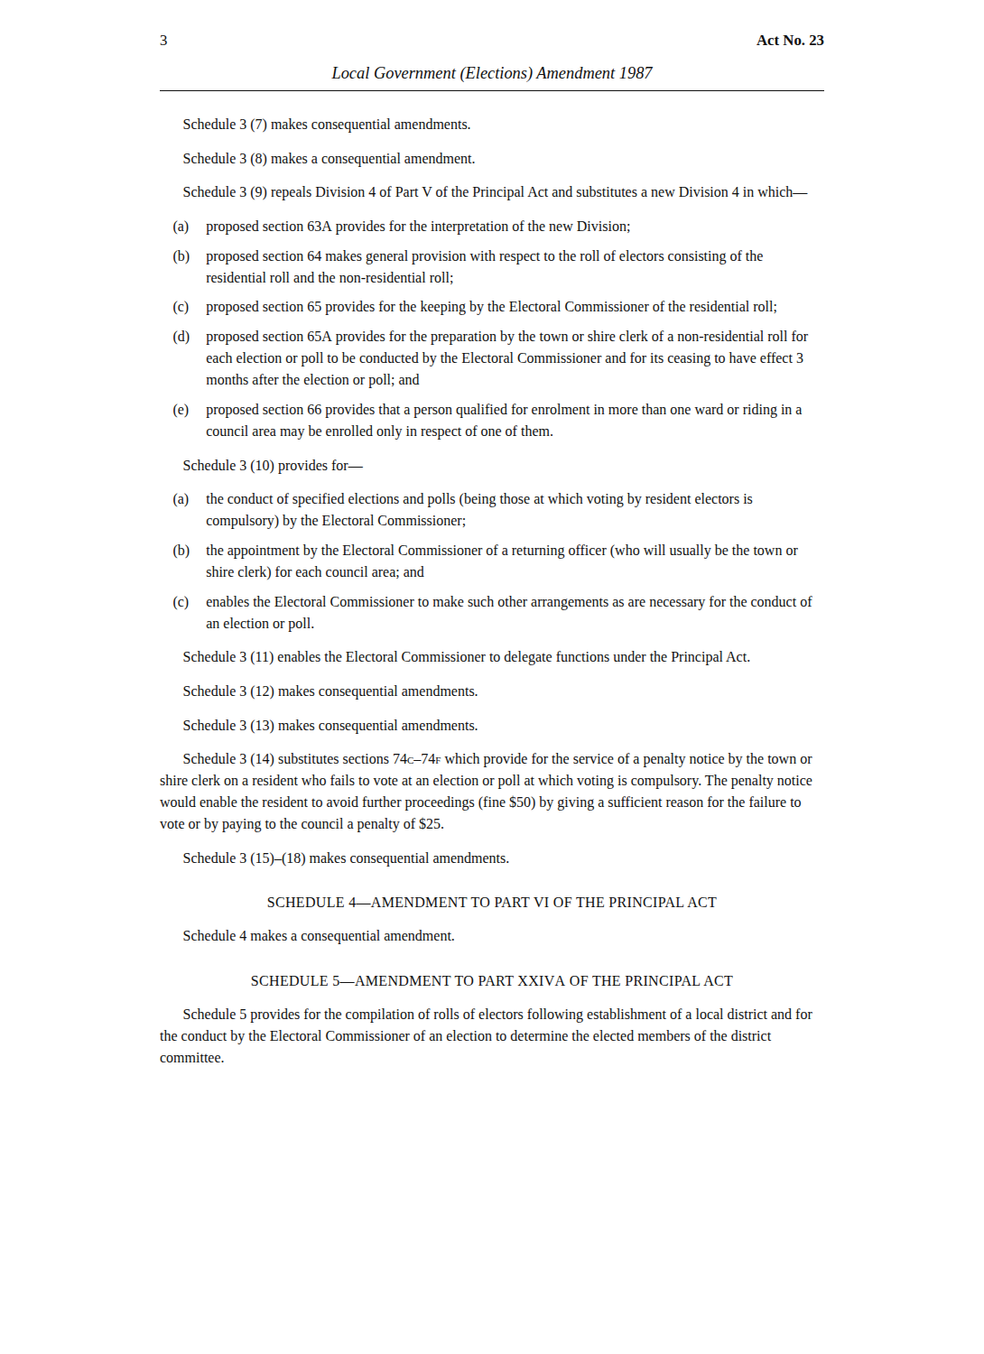3 Act No. 23
Local Government (Elections) Amendment 1987
Schedule 3 (7) makes consequential amendments.
Schedule 3 (8) makes a consequential amendment.
Schedule 3 (9) repeals Division 4 of Part V of the Principal Act and substitutes a new Division 4 in which—
(a) proposed section 63A provides for the interpretation of the new Division;
(b) proposed section 64 makes general provision with respect to the roll of electors consisting of the residential roll and the non-residential roll;
(c) proposed section 65 provides for the keeping by the Electoral Commissioner of the residential roll;
(d) proposed section 65A provides for the preparation by the town or shire clerk of a non-residential roll for each election or poll to be conducted by the Electoral Commissioner and for its ceasing to have effect 3 months after the election or poll; and
(e) proposed section 66 provides that a person qualified for enrolment in more than one ward or riding in a council area may be enrolled only in respect of one of them.
Schedule 3 (10) provides for—
(a) the conduct of specified elections and polls (being those at which voting by resident electors is compulsory) by the Electoral Commissioner;
(b) the appointment by the Electoral Commissioner of a returning officer (who will usually be the town or shire clerk) for each council area; and
(c) enables the Electoral Commissioner to make such other arrangements as are necessary for the conduct of an election or poll.
Schedule 3 (11) enables the Electoral Commissioner to delegate functions under the Principal Act.
Schedule 3 (12) makes consequential amendments.
Schedule 3 (13) makes consequential amendments.
Schedule 3 (14) substitutes sections 74c–74f which provide for the service of a penalty notice by the town or shire clerk on a resident who fails to vote at an election or poll at which voting is compulsory. The penalty notice would enable the resident to avoid further proceedings (fine $50) by giving a sufficient reason for the failure to vote or by paying to the council a penalty of $25.
Schedule 3 (15)–(18) makes consequential amendments.
SCHEDULE 4—AMENDMENT TO PART VI OF THE PRINCIPAL ACT
Schedule 4 makes a consequential amendment.
SCHEDULE 5—AMENDMENT TO PART XXIVA OF THE PRINCIPAL ACT
Schedule 5 provides for the compilation of rolls of electors following establishment of a local district and for the conduct by the Electoral Commissioner of an election to determine the elected members of the district committee.